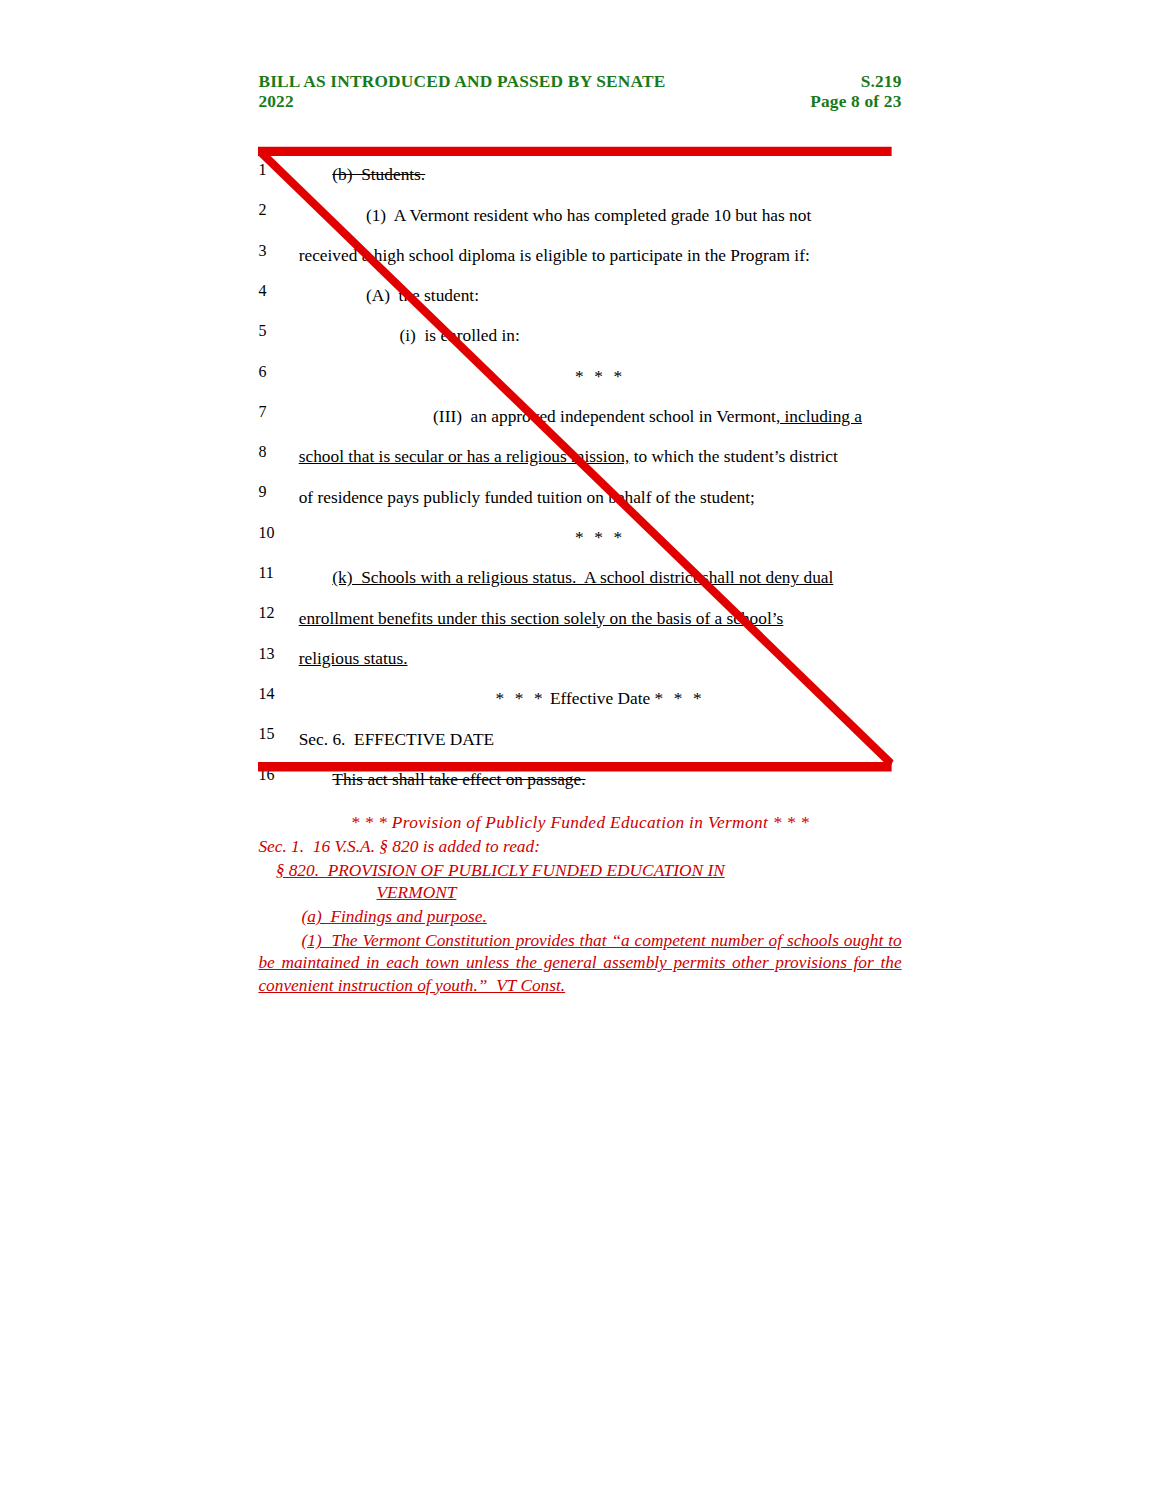Bill as Introduced and Passed by Senate S.219
2022 Page 8 of 23
1
(b) Students.
2
(1) A Vermont resident who has completed grade 10 but has not
3
received a high school diploma is eligible to participate in the Program if:
4
(A) the student:
5
(i) is enrolled in:
6
* * *
7
(III) an approved independent school in Vermont, including a
8
school that is secular or has a religious mission, to which the student’s district
9
of residence pays publicly funded tuition on behalf of the student;
10
* * *
11
(k) Schools with a religious status. A school district shall not deny dual
12
enrollment benefits under this section solely on the basis of a school’s
13
religious status.
14
* * * Effective Date * * *
15
Sec. 6. EFFECTIVE DATE
16
This act shall take effect on passage.
* * * Provision of Publicly Funded Education in Vermont * * *
Sec. 1. 16 V.S.A. § 820 is added to read:
§ 820. PROVISION OF PUBLICLY FUNDED EDUCATION IN VERMONT
(a) Findings and purpose.
(1) The Vermont Constitution provides that “a competent number of schools ought to be maintained in each town unless the general assembly permits other provisions for the convenient instruction of youth.” VT Const.